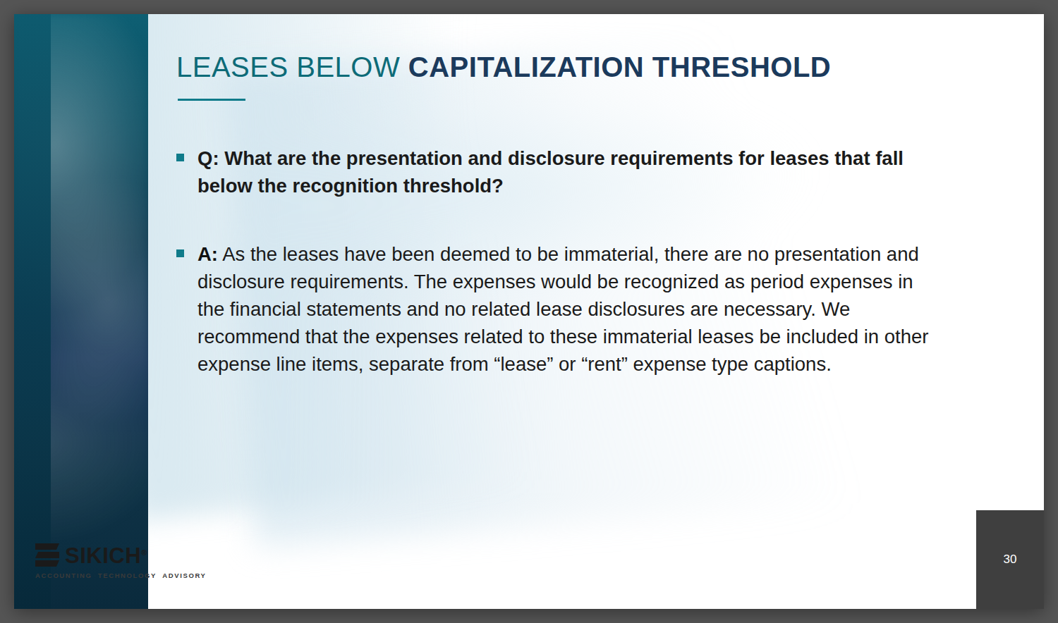Leases Below Capitalization Threshold
Q: What are the presentation and disclosure requirements for leases that fall below the recognition threshold?
A: As the leases have been deemed to be immaterial, there are no presentation and disclosure requirements. The expenses would be recognized as period expenses in the financial statements and no related lease disclosures are necessary. We recommend that the expenses related to these immaterial leases be included in other expense line items, separate from “lease” or “rent” expense type captions.
SIKICH®
ACCOUNTING TECHNOLOGY ADVISORY
30